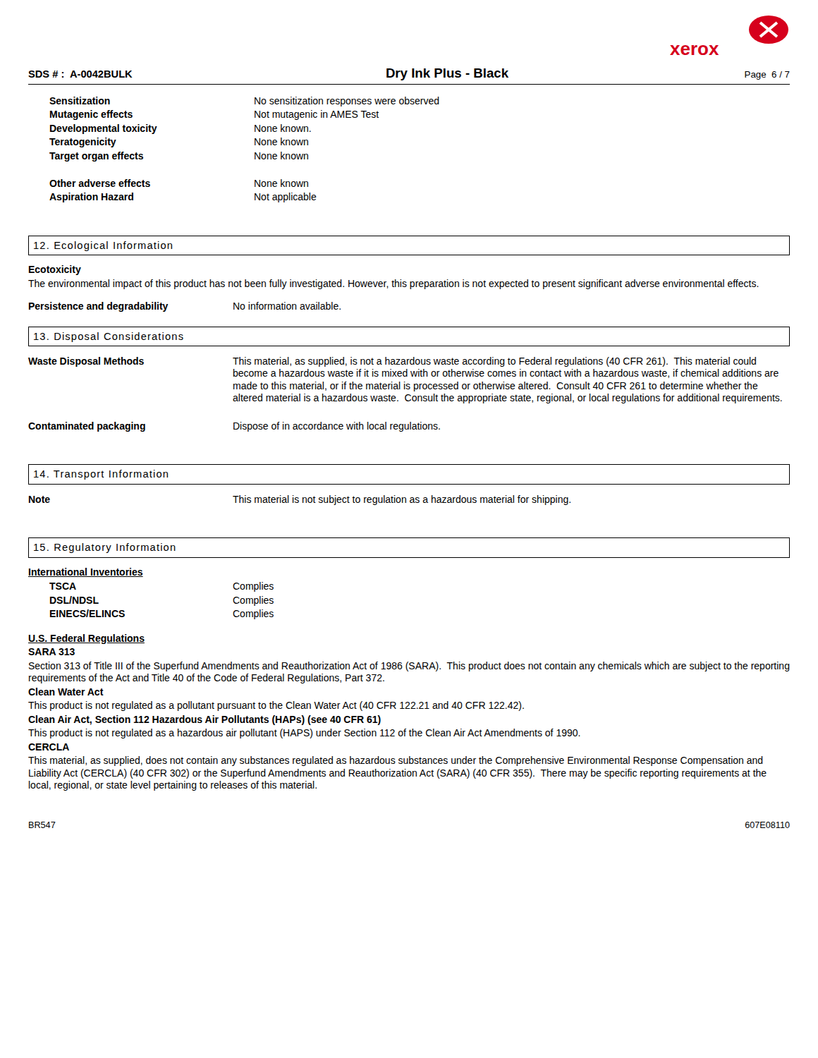xerox
SDS # : A-0042BULK
Dry Ink Plus - Black
Page 6 / 7
| Sensitization | No sensitization responses were observed |
| Mutagenic effects | Not mutagenic in AMES Test |
| Developmental toxicity | None known. |
| Teratogenicity | None known |
| Target organ effects | None known |
| Other adverse effects | None known |
| Aspiration Hazard | Not applicable |
12. Ecological Information
Ecotoxicity
The environmental impact of this product has not been fully investigated. However, this preparation is not expected to present significant adverse environmental effects.
| Persistence and degradability | No information available. |
13. Disposal Considerations
| Waste Disposal Methods | This material, as supplied, is not a hazardous waste according to Federal regulations (40 CFR 261). This material could become a hazardous waste if it is mixed with or otherwise comes in contact with a hazardous waste, if chemical additions are made to this material, or if the material is processed or otherwise altered. Consult 40 CFR 261 to determine whether the altered material is a hazardous waste. Consult the appropriate state, regional, or local regulations for additional requirements. |
| Contaminated packaging | Dispose of in accordance with local regulations. |
14. Transport Information
| Note | This material is not subject to regulation as a hazardous material for shipping. |
15. Regulatory Information
International Inventories
| TSCA | Complies |
| DSL/NDSL | Complies |
| EINECS/ELINCS | Complies |
U.S. Federal Regulations
SARA 313
Section 313 of Title III of the Superfund Amendments and Reauthorization Act of 1986 (SARA). This product does not contain any chemicals which are subject to the reporting requirements of the Act and Title 40 of the Code of Federal Regulations, Part 372.
Clean Water Act
This product is not regulated as a pollutant pursuant to the Clean Water Act (40 CFR 122.21 and 40 CFR 122.42).
Clean Air Act, Section 112 Hazardous Air Pollutants (HAPs) (see 40 CFR 61)
This product is not regulated as a hazardous air pollutant (HAPS) under Section 112 of the Clean Air Act Amendments of 1990.
CERCLA
This material, as supplied, does not contain any substances regulated as hazardous substances under the Comprehensive Environmental Response Compensation and Liability Act (CERCLA) (40 CFR 302) or the Superfund Amendments and Reauthorization Act (SARA) (40 CFR 355). There may be specific reporting requirements at the local, regional, or state level pertaining to releases of this material.
BR547
607E08110